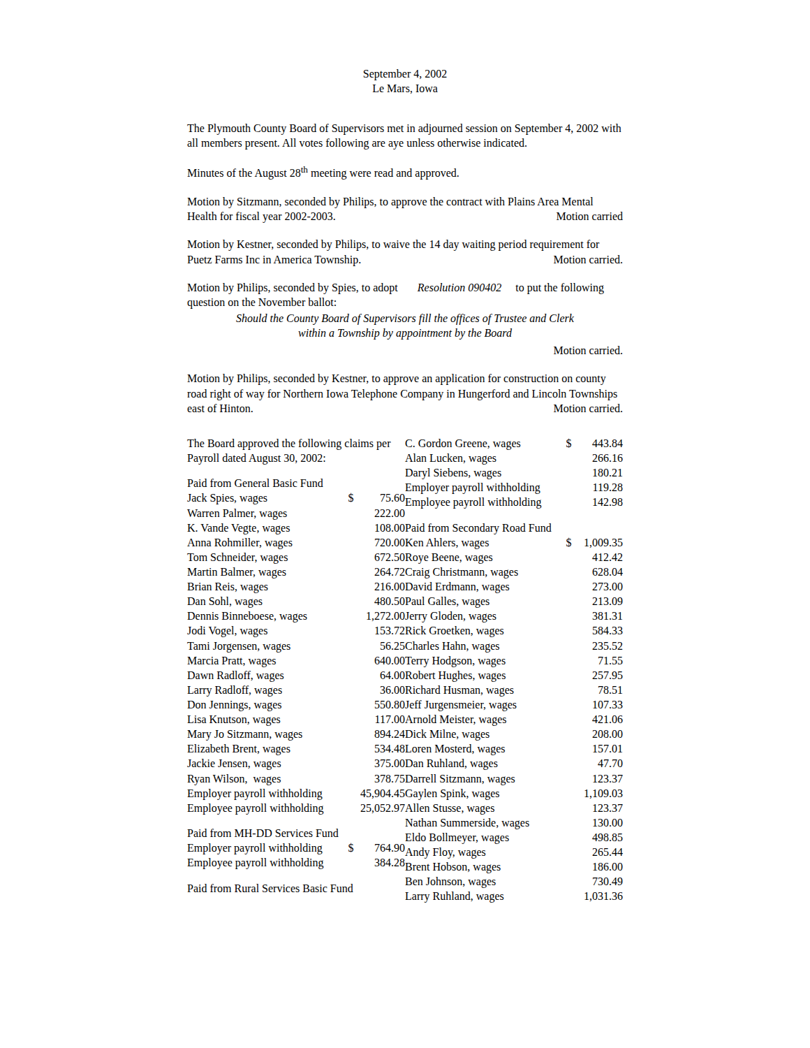September 4, 2002
Le Mars, Iowa
The Plymouth County Board of Supervisors met in adjourned session on September 4, 2002 with all members present. All votes following are aye unless otherwise indicated.
Minutes of the August 28th meeting were read and approved.
Motion by Sitzmann, seconded by Philips, to approve the contract with Plains Area Mental Health for fiscal year 2002-2003. Motion carried
Motion by Kestner, seconded by Philips, to waive the 14 day waiting period requirement for Puetz Farms Inc in America Township. Motion carried.
Motion by Philips, seconded by Spies, to adopt Resolution 090402 to put the following question on the November ballot:
Should the County Board of Supervisors fill the offices of Trustee and Clerk
within a Township by appointment by the Board
Motion carried.
Motion by Philips, seconded by Kestner, to approve an application for construction on county road right of way for Northern Iowa Telephone Company in Hungerford and Lincoln Townships east of Hinton. Motion carried.
| / The Board approved the following claims per / / Payroll dated August 30, 2002: / / Paid from General Basic Fund / / Jack Spies, wages / $ / 75.60 / / Warren Palmer, wages / / 222.00 / / K. Vande Vegte, wages / / 108.00 / / Anna Rohmiller, wages / / 720.00 / / Tom Schneider, wages / / 672.50 / / Martin Balmer, wages / / 264.72 / / Brian Reis, wages / / 216.00 / / Dan Sohl, wages / / 480.50 / / Dennis Binneboese, wages / / 1,272.00 / / Jodi Vogel, wages / / 153.72 / / Tami Jorgensen, wages / / 56.25 / / Marcia Pratt, wages / / 640.00 / / Dawn Radloff, wages / / 64.00 / / Larry Radloff, wages / / 36.00 / / Don Jennings, wages / / 550.80 / / Lisa Knutson, wages / / 117.00 / / Mary Jo Sitzmann, wages / / 894.24 / / Elizabeth Brent, wages / / 534.48 / / Jackie Jensen, wages / / 375.00 / / Ryan Wilson, wages / / 378.75 / / Employer payroll withholding / / 45,904.45 / / Employee payroll withholding / / 25,052.97 / / Paid from MH-DD Services Fund / / Employer payroll withholding / $ / 764.90 / / Employee payroll withholding / / 384.28 / / Paid from Rural Services Basic Fund / | / C. Gordon Greene, wages / $ / 443.84 / / Alan Lucken, wages / / 266.16 / / Daryl Siebens, wages / / 180.21 / / Employer payroll withholding / / 119.28 / / Employee payroll withholding / / 142.98 / / Paid from Secondary Road Fund / / Ken Ahlers, wages / $ / 1,009.35 / / Roye Beene, wages / / 412.42 / / Craig Christmann, wages / / 628.04 / / David Erdmann, wages / / 273.00 / / Paul Galles, wages / / 213.09 / / Jerry Gloden, wages / / 381.31 / / Rick Groetken, wages / / 584.33 / / Charles Hahn, wages / / 235.52 / / Terry Hodgson, wages / / 71.55 / / Robert Hughes, wages / / 257.95 / / Richard Husman, wages / / 78.51 / / Jeff Jurgensmeier, wages / / 107.33 / / Arnold Meister, wages / / 421.06 / / Dick Milne, wages / / 208.00 / / Loren Mosterd, wages / / 157.01 / / Dan Ruhland, wages / / 47.70 / / Darrell Sitzmann, wages / / 123.37 / / Gaylen Spink, wages / / 1,109.03 / / Allen Stusse, wages / / 123.37 / / Nathan Summerside, wages / / 130.00 / / Eldo Bollmeyer, wages / / 498.85 / / Andy Floy, wages / / 265.44 / / Brent Hobson, wages / / 186.00 / / Ben Johnson, wages / / 730.49 / / Larry Ruhland, wages / / 1,031.36 / |